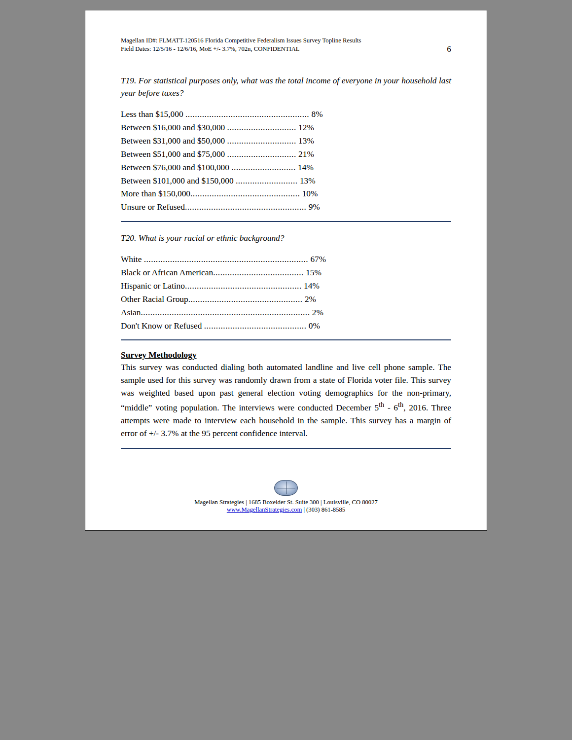Magellan ID#: FLMATT-120516 Florida Competitive Federalism Issues Survey Topline Results
Field Dates: 12/5/16 - 12/6/16, MoE +/- 3.7%, 702n, CONFIDENTIAL 6
T19. For statistical purposes only, what was the total income of everyone in your household last year before taxes?
Less than $15,000 .................................................... 8%
Between $16,000 and $30,000 ............................. 12%
Between $31,000 and $50,000 ............................. 13%
Between $51,000 and $75,000 ............................. 21%
Between $76,000 and $100,000 ........................... 14%
Between $101,000 and $150,000 .......................... 13%
More than $150,000.............................................. 10%
Unsure or Refused................................................... 9%
T20. What is your racial or ethnic background?
White ..................................................................... 67%
Black or African American...................................... 15%
Hispanic or Latino................................................. 14%
Other Racial Group................................................ 2%
Asian....................................................................... 2%
Don't Know or Refused ........................................... 0%
Survey Methodology
This survey was conducted dialing both automated landline and live cell phone sample. The sample used for this survey was randomly drawn from a state of Florida voter file. This survey was weighted based upon past general election voting demographics for the non-primary, “middle” voting population. The interviews were conducted December 5th - 6th, 2016. Three attempts were made to interview each household in the sample. This survey has a margin of error of +/- 3.7% at the 95 percent confidence interval.
Magellan Strategies | 1685 Boxelder St. Suite 300 | Louisville, CO 80027
www.MagellanStrategies.com | (303) 861-8585